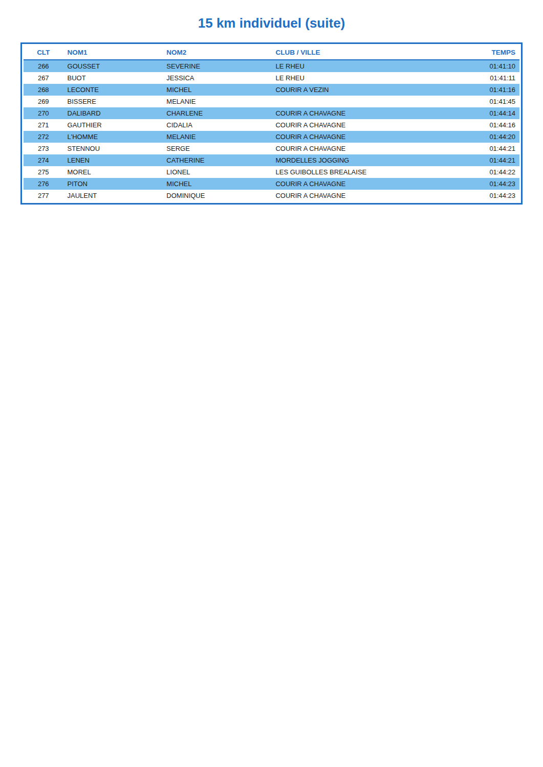15 km individuel (suite)
| CLT | NOM1 | NOM2 | CLUB / VILLE | TEMPS |
| --- | --- | --- | --- | --- |
| 266 | GOUSSET | SEVERINE | LE RHEU | 01:41:10 |
| 267 | BUOT | JESSICA | LE RHEU | 01:41:11 |
| 268 | LECONTE | MICHEL | COURIR A VEZIN | 01:41:16 |
| 269 | BISSERE | MELANIE | | 01:41:45 |
| 270 | DALIBARD | CHARLENE | COURIR A CHAVAGNE | 01:44:14 |
| 271 | GAUTHIER | CIDALIA | COURIR A CHAVAGNE | 01:44:16 |
| 272 | L'HOMME | MELANIE | COURIR A CHAVAGNE | 01:44:20 |
| 273 | STENNOU | SERGE | COURIR A CHAVAGNE | 01:44:21 |
| 274 | LENEN | CATHERINE | MORDELLES JOGGING | 01:44:21 |
| 275 | MOREL | LIONEL | LES GUIBOLLES BREALAISE | 01:44:22 |
| 276 | PITON | MICHEL | COURIR A CHAVAGNE | 01:44:23 |
| 277 | JAULENT | DOMINIQUE | COURIR A CHAVAGNE | 01:44:23 |